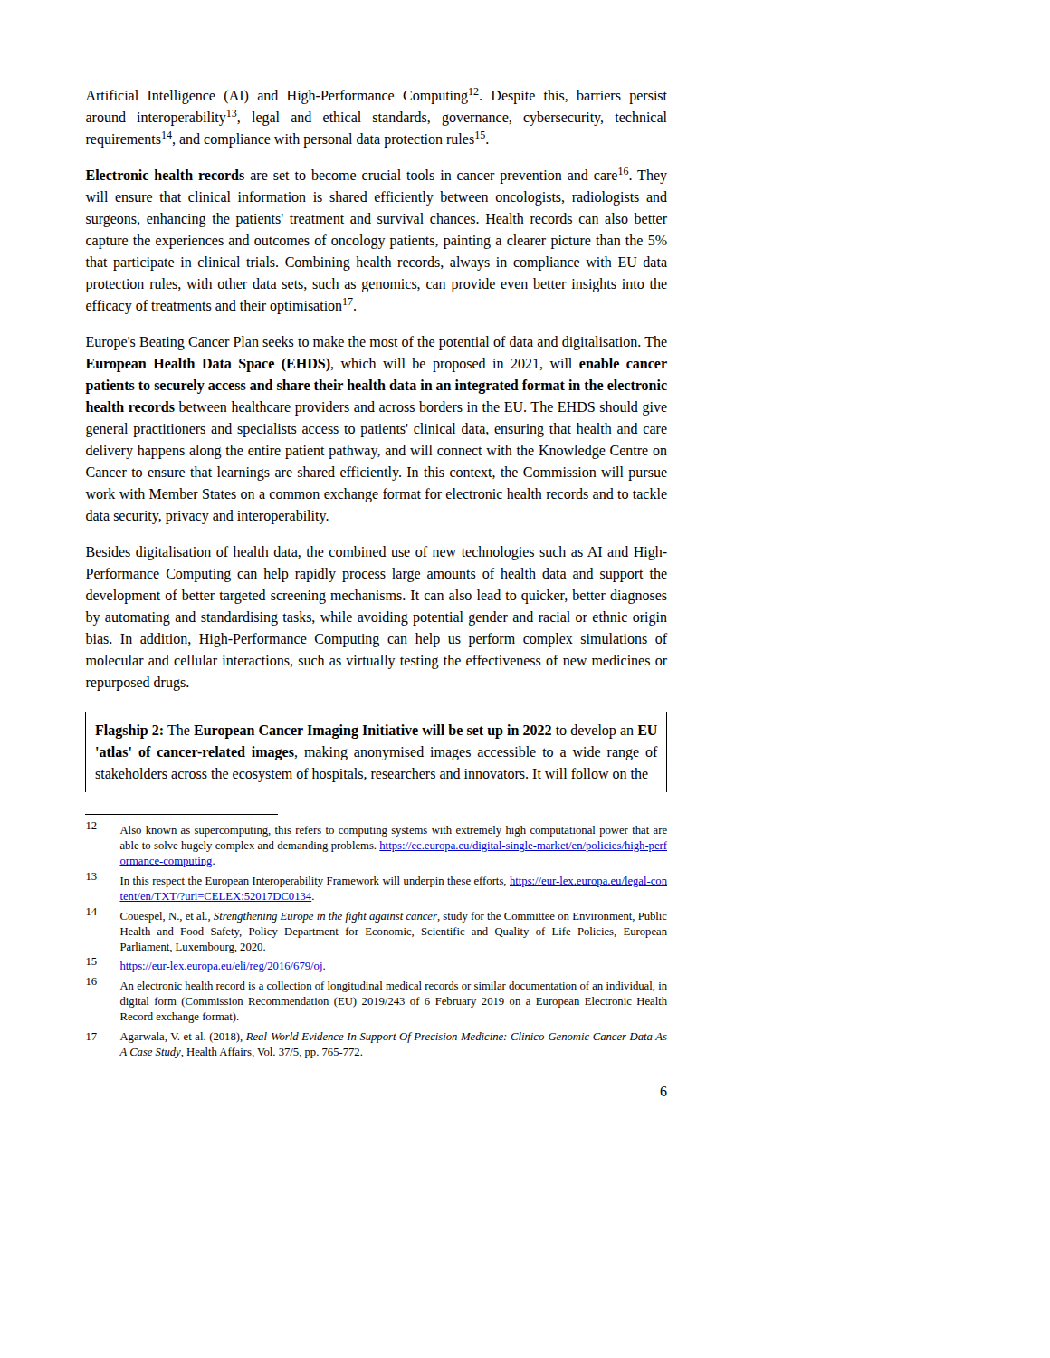Artificial Intelligence (AI) and High-Performance Computing12. Despite this, barriers persist around interoperability13, legal and ethical standards, governance, cybersecurity, technical requirements14, and compliance with personal data protection rules15.
Electronic health records are set to become crucial tools in cancer prevention and care16. They will ensure that clinical information is shared efficiently between oncologists, radiologists and surgeons, enhancing the patients' treatment and survival chances. Health records can also better capture the experiences and outcomes of oncology patients, painting a clearer picture than the 5% that participate in clinical trials. Combining health records, always in compliance with EU data protection rules, with other data sets, such as genomics, can provide even better insights into the efficacy of treatments and their optimisation17.
Europe's Beating Cancer Plan seeks to make the most of the potential of data and digitalisation. The European Health Data Space (EHDS), which will be proposed in 2021, will enable cancer patients to securely access and share their health data in an integrated format in the electronic health records between healthcare providers and across borders in the EU. The EHDS should give general practitioners and specialists access to patients' clinical data, ensuring that health and care delivery happens along the entire patient pathway, and will connect with the Knowledge Centre on Cancer to ensure that learnings are shared efficiently. In this context, the Commission will pursue work with Member States on a common exchange format for electronic health records and to tackle data security, privacy and interoperability.
Besides digitalisation of health data, the combined use of new technologies such as AI and High-Performance Computing can help rapidly process large amounts of health data and support the development of better targeted screening mechanisms. It can also lead to quicker, better diagnoses by automating and standardising tasks, while avoiding potential gender and racial or ethnic origin bias. In addition, High-Performance Computing can help us perform complex simulations of molecular and cellular interactions, such as virtually testing the effectiveness of new medicines or repurposed drugs.
Flagship 2: The European Cancer Imaging Initiative will be set up in 2022 to develop an EU 'atlas' of cancer-related images, making anonymised images accessible to a wide range of stakeholders across the ecosystem of hospitals, researchers and innovators. It will follow on the
| 12 | Also known as supercomputing, this refers to computing systems with extremely high computational power that are able to solve hugely complex and demanding problems. https://ec.europa.eu/digital-single-market/en/policies/high-performance-computing . |
| 13 | In this respect the European Interoperability Framework will underpin these efforts, https://eur-lex.europa.eu/legal-content/en/TXT/?uri=CELEX:52017DC0134 . |
| 14 | Couespel, N., et al., Strengthening Europe in the fight against cancer , study for the Committee on Environment, Public Health and Food Safety, Policy Department for Economic, Scientific and Quality of Life Policies, European Parliament, Luxembourg, 2020. |
| 15 | https://eur-lex.europa.eu/eli/reg/2016/679/oj . |
| 16 | An electronic health record is a collection of longitudinal medical records or similar documentation of an individual, in digital form (Commission Recommendation (EU) 2019/243 of 6 February 2019 on a European Electronic Health Record exchange format). |
| 17 | Agarwala, V. et al. (2018), Real-World Evidence In Support Of Precision Medicine: Clinico-Genomic Cancer Data As A Case Study , Health Affairs, Vol. 37/5, pp. 765-772. |
6